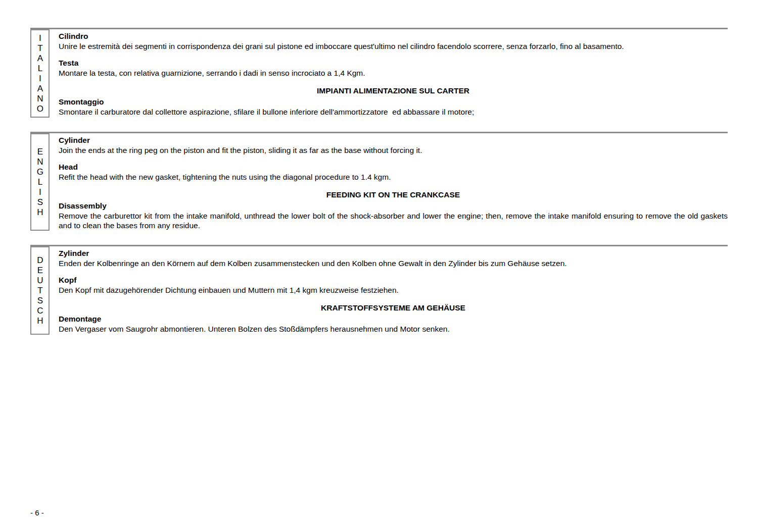ITALIANO
Cilindro
Unire le estremità dei segmenti in corrispondenza dei grani sul pistone ed imboccare quest'ultimo nel cilindro facendolo scorrere, senza forzarlo, fino al basamento.
Testa
Montare la testa, con relativa guarnizione, serrando i dadi in senso incrociato a 1,4 Kgm.
IMPIANTI ALIMENTAZIONE SUL CARTER
Smontaggio
Smontare il carburatore dal collettore aspirazione, sfilare il bullone inferiore dell'ammortizzatore ed abbassare il motore;
ENGLISH
Cylinder
Join the ends at the ring peg on the piston and fit the piston, sliding it as far as the base without forcing it.
Head
Refit the head with the new gasket, tightening the nuts using the diagonal procedure to 1.4 kgm.
FEEDING KIT ON THE CRANKCASE
Disassembly
Remove the carburettor kit from the intake manifold, unthread the lower bolt of the shock-absorber and lower the engine; then, remove the intake manifold ensuring to remove the old gaskets and to clean the bases from any residue.
DEUTSCH
Zylinder
Enden der Kolbenringe an den Körnern auf dem Kolben zusammenstecken und den Kolben ohne Gewalt in den Zylinder bis zum Gehäuse setzen.
Kopf
Den Kopf mit dazugehörender Dichtung einbauen und Muttern mit 1,4 kgm kreuzweise festziehen.
KRAFTSTOFFSYSTEME AM GEHÄUSE
Demontage
Den Vergaser vom Saugrohr abmontieren. Unteren Bolzen des Stoßdämpfers herausnehmen und Motor senken.
- 6 -